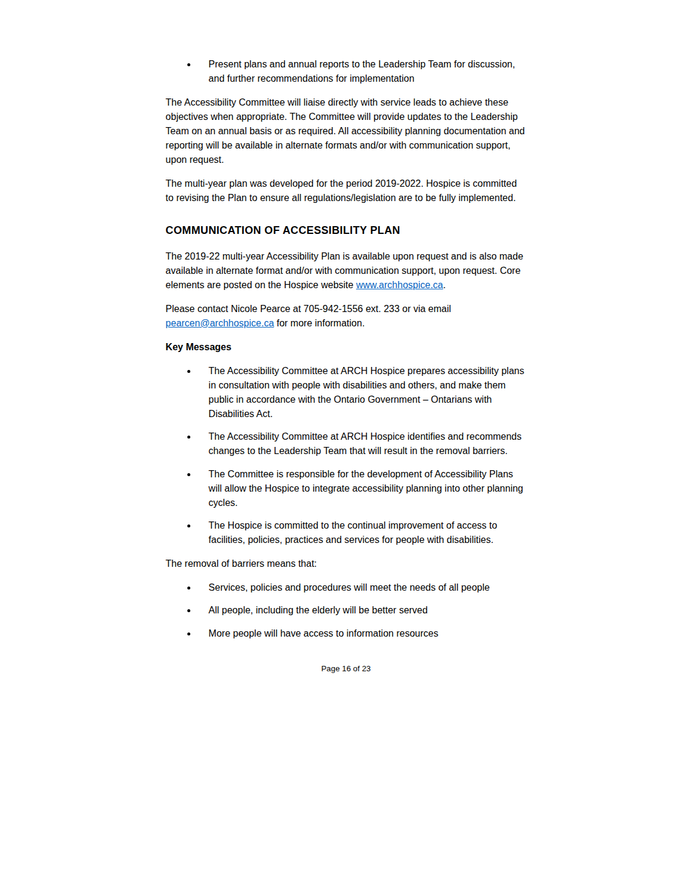Present plans and annual reports to the Leadership Team for discussion, and further recommendations for implementation
The Accessibility Committee will liaise directly with service leads to achieve these objectives when appropriate. The Committee will provide updates to the Leadership Team on an annual basis or as required. All accessibility planning documentation and reporting will be available in alternate formats and/or with communication support, upon request.
The multi-year plan was developed for the period 2019-2022. Hospice is committed to revising the Plan to ensure all regulations/legislation are to be fully implemented.
COMMUNICATION OF ACCESSIBILITY PLAN
The 2019-22 multi-year Accessibility Plan is available upon request and is also made available in alternate format and/or with communication support, upon request. Core elements are posted on the Hospice website www.archhospice.ca.
Please contact Nicole Pearce at 705-942-1556 ext. 233 or via email pearcen@archhospice.ca for more information.
Key Messages
The Accessibility Committee at ARCH Hospice prepares accessibility plans in consultation with people with disabilities and others, and make them public in accordance with the Ontario Government – Ontarians with Disabilities Act.
The Accessibility Committee at ARCH Hospice identifies and recommends changes to the Leadership Team that will result in the removal barriers.
The Committee is responsible for the development of Accessibility Plans will allow the Hospice to integrate accessibility planning into other planning cycles.
The Hospice is committed to the continual improvement of access to facilities, policies, practices and services for people with disabilities.
The removal of barriers means that:
Services, policies and procedures will meet the needs of all people
All people, including the elderly will be better served
More people will have access to information resources
Page 16 of 23